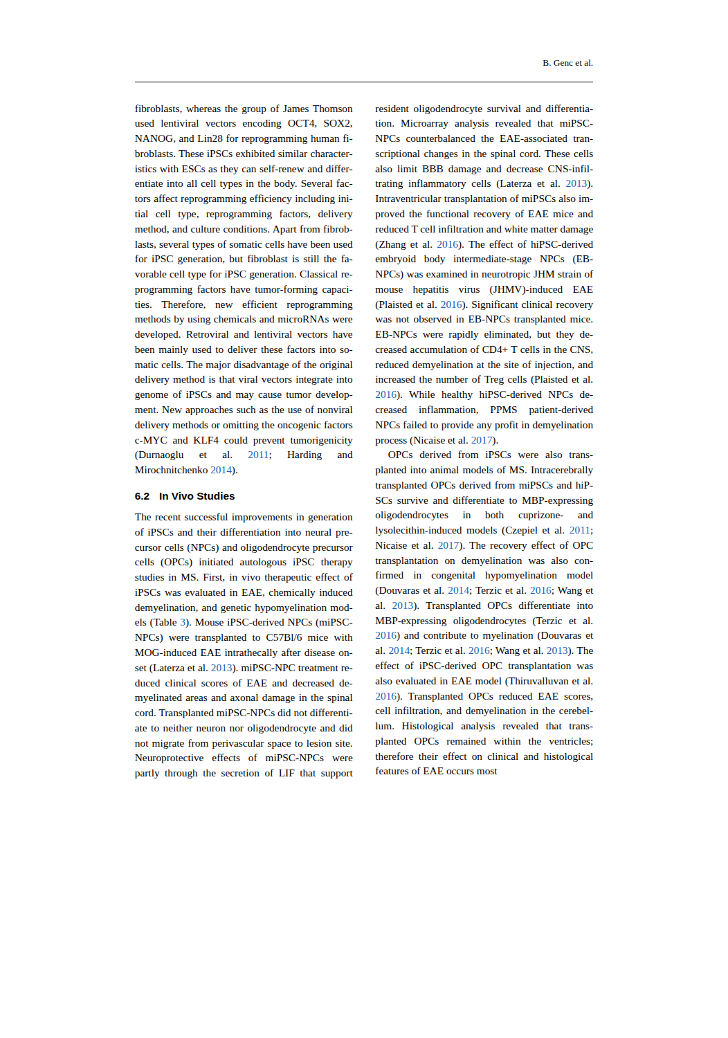B. Genc et al.
fibroblasts, whereas the group of James Thomson used lentiviral vectors encoding OCT4, SOX2, NANOG, and Lin28 for reprogramming human fibroblasts. These iPSCs exhibited similar characteristics with ESCs as they can self-renew and differentiate into all cell types in the body. Several factors affect reprogramming efficiency including initial cell type, reprogramming factors, delivery method, and culture conditions. Apart from fibroblasts, several types of somatic cells have been used for iPSC generation, but fibroblast is still the favorable cell type for iPSC generation. Classical reprogramming factors have tumor-forming capacities. Therefore, new efficient reprogramming methods by using chemicals and microRNAs were developed. Retroviral and lentiviral vectors have been mainly used to deliver these factors into somatic cells. The major disadvantage of the original delivery method is that viral vectors integrate into genome of iPSCs and may cause tumor development. New approaches such as the use of nonviral delivery methods or omitting the oncogenic factors c-MYC and KLF4 could prevent tumorigenicity (Durnaoglu et al. 2011; Harding and Mirochnitchenko 2014).
6.2 In Vivo Studies
The recent successful improvements in generation of iPSCs and their differentiation into neural precursor cells (NPCs) and oligodendrocyte precursor cells (OPCs) initiated autologous iPSC therapy studies in MS. First, in vivo therapeutic effect of iPSCs was evaluated in EAE, chemically induced demyelination, and genetic hypomyelination models (Table 3). Mouse iPSC-derived NPCs (miPSC-NPCs) were transplanted to C57Bl/6 mice with MOG-induced EAE intrathecally after disease onset (Laterza et al. 2013). miPSC-NPC treatment reduced clinical scores of EAE and decreased demyelinated areas and axonal damage in the spinal cord. Transplanted miPSC-NPCs did not differentiate to neither neuron nor oligodendrocyte and did not migrate from perivascular space to lesion site. Neuroprotective effects of miPSC-NPCs were partly through the secretion of LIF that support resident oligodendrocyte survival and differentiation. Microarray analysis revealed that miPSC-NPCs counterbalanced the EAE-associated transcriptional changes in the spinal cord. These cells also limit BBB damage and decrease CNS-infiltrating inflammatory cells (Laterza et al. 2013). Intraventricular transplantation of miPSCs also improved the functional recovery of EAE mice and reduced T cell infiltration and white matter damage (Zhang et al. 2016). The effect of hiPSC-derived embryoid body intermediate-stage NPCs (EB-NPCs) was examined in neurotropic JHM strain of mouse hepatitis virus (JHMV)-induced EAE (Plaisted et al. 2016). Significant clinical recovery was not observed in EB-NPCs transplanted mice. EB-NPCs were rapidly eliminated, but they decreased accumulation of CD4+ T cells in the CNS, reduced demyelination at the site of injection, and increased the number of Treg cells (Plaisted et al. 2016). While healthy hiPSC-derived NPCs decreased inflammation, PPMS patient-derived NPCs failed to provide any profit in demyelination process (Nicaise et al. 2017).
OPCs derived from iPSCs were also transplanted into animal models of MS. Intracerebrally transplanted OPCs derived from miPSCs and hiPSCs survive and differentiate to MBP-expressing oligodendrocytes in both cuprizone- and lysolecithin-induced models (Czepiel et al. 2011; Nicaise et al. 2017). The recovery effect of OPC transplantation on demyelination was also confirmed in congenital hypomyelination model (Douvaras et al. 2014; Terzic et al. 2016; Wang et al. 2013). Transplanted OPCs differentiate into MBP-expressing oligodendrocytes (Terzic et al. 2016) and contribute to myelination (Douvaras et al. 2014; Terzic et al. 2016; Wang et al. 2013). The effect of iPSC-derived OPC transplantation was also evaluated in EAE model (Thiruvalluvan et al. 2016). Transplanted OPCs reduced EAE scores, cell infiltration, and demyelination in the cerebellum. Histological analysis revealed that transplanted OPCs remained within the ventricles; therefore their effect on clinical and histological features of EAE occurs most